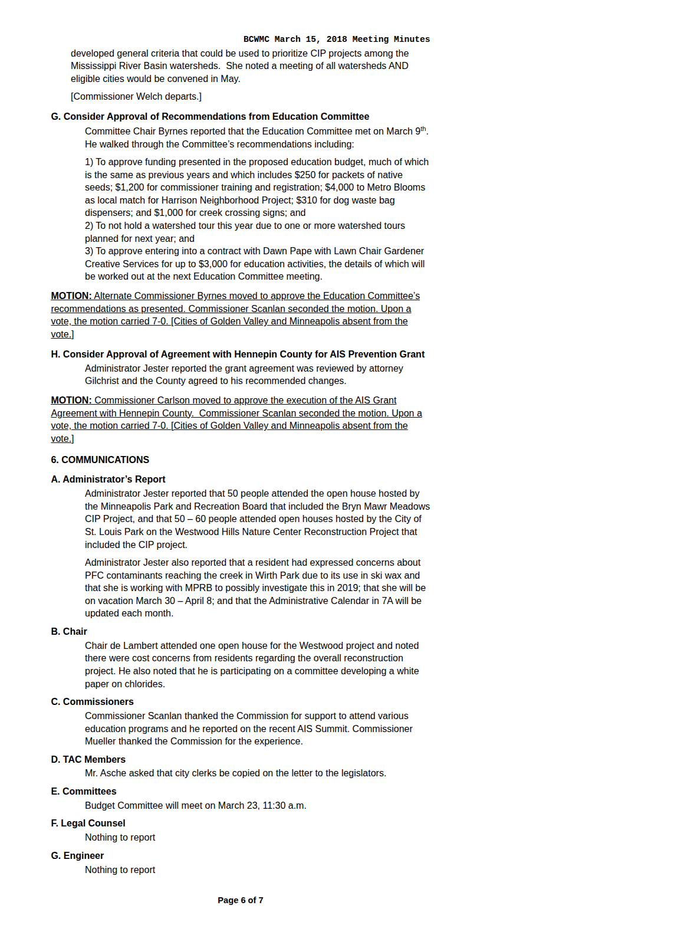BCWMC March 15, 2018 Meeting Minutes
developed general criteria that could be used to prioritize CIP projects among the Mississippi River Basin watersheds. She noted a meeting of all watersheds AND eligible cities would be convened in May.
[Commissioner Welch departs.]
G. Consider Approval of Recommendations from Education Committee
Committee Chair Byrnes reported that the Education Committee met on March 9th. He walked through the Committee’s recommendations including:
1) To approve funding presented in the proposed education budget, much of which is the same as previous years and which includes $250 for packets of native seeds; $1,200 for commissioner training and registration; $4,000 to Metro Blooms as local match for Harrison Neighborhood Project; $310 for dog waste bag dispensers; and $1,000 for creek crossing signs; and
2) To not hold a watershed tour this year due to one or more watershed tours planned for next year; and
3) To approve entering into a contract with Dawn Pape with Lawn Chair Gardener Creative Services for up to $3,000 for education activities, the details of which will be worked out at the next Education Committee meeting.
MOTION: Alternate Commissioner Byrnes moved to approve the Education Committee’s recommendations as presented. Commissioner Scanlan seconded the motion. Upon a vote, the motion carried 7-0. [Cities of Golden Valley and Minneapolis absent from the vote.]
H. Consider Approval of Agreement with Hennepin County for AIS Prevention Grant
Administrator Jester reported the grant agreement was reviewed by attorney Gilchrist and the County agreed to his recommended changes.
MOTION: Commissioner Carlson moved to approve the execution of the AIS Grant Agreement with Hennepin County. Commissioner Scanlan seconded the motion. Upon a vote, the motion carried 7-0. [Cities of Golden Valley and Minneapolis absent from the vote.]
6. COMMUNICATIONS
A. Administrator’s Report
Administrator Jester reported that 50 people attended the open house hosted by the Minneapolis Park and Recreation Board that included the Bryn Mawr Meadows CIP Project, and that 50 – 60 people attended open houses hosted by the City of St. Louis Park on the Westwood Hills Nature Center Reconstruction Project that included the CIP project.
Administrator Jester also reported that a resident had expressed concerns about PFC contaminants reaching the creek in Wirth Park due to its use in ski wax and that she is working with MPRB to possibly investigate this in 2019; that she will be on vacation March 30 – April 8; and that the Administrative Calendar in 7A will be updated each month.
B. Chair
Chair de Lambert attended one open house for the Westwood project and noted there were cost concerns from residents regarding the overall reconstruction project. He also noted that he is participating on a committee developing a white paper on chlorides.
C. Commissioners
Commissioner Scanlan thanked the Commission for support to attend various education programs and he reported on the recent AIS Summit. Commissioner Mueller thanked the Commission for the experience.
D. TAC Members
Mr. Asche asked that city clerks be copied on the letter to the legislators.
E. Committees
Budget Committee will meet on March 23, 11:30 a.m.
F. Legal Counsel
Nothing to report
G. Engineer
Nothing to report
Page 6 of 7